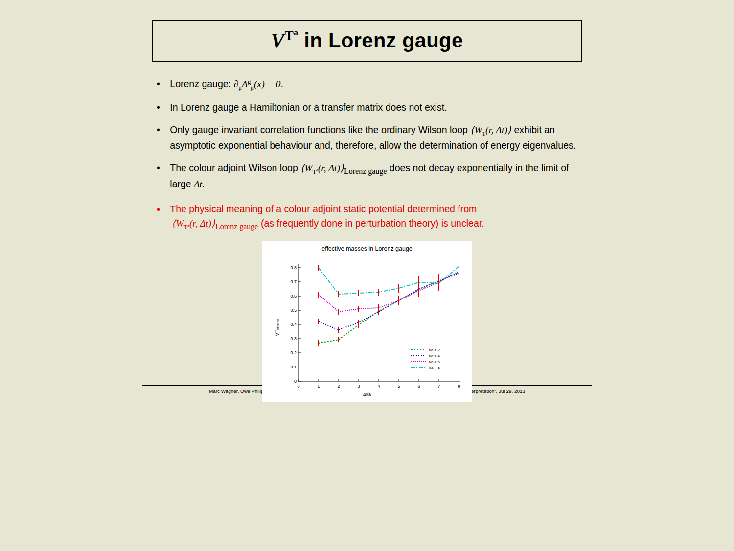VTa in Lorenz gauge
Lorenz gauge: ∂μAgμ(x) = 0.
In Lorenz gauge a Hamiltonian or a transfer matrix does not exist.
Only gauge invariant correlation functions like the ordinary Wilson loop ⟨W1(r, Δt)⟩ exhibit an asymptotic exponential behaviour and, therefore, allow the determination of energy eigenvalues.
The colour adjoint Wilson loop ⟨WTa(r, Δt)⟩Lorenz gauge does not decay exponentially in the limit of large Δt.
The physical meaning of a colour adjoint static potential determined from ⟨WTa(r, Δt)⟩Lorenz gauge (as frequently done in perturbation theory) is unclear.
effective masses in Lorenz gauge
0 0.1 0.2 0.3 0.4 0.5 0.6 0.7 0.8 0 1 2 3 4 5 6 7 8 Δt/a VTaeffective r/a = 2 r/a = 4 r/a = 6 r/a = 8
Marc Wagner, Owe Philipsen, “The colo its physical interpretation”, Jul 29, 2013